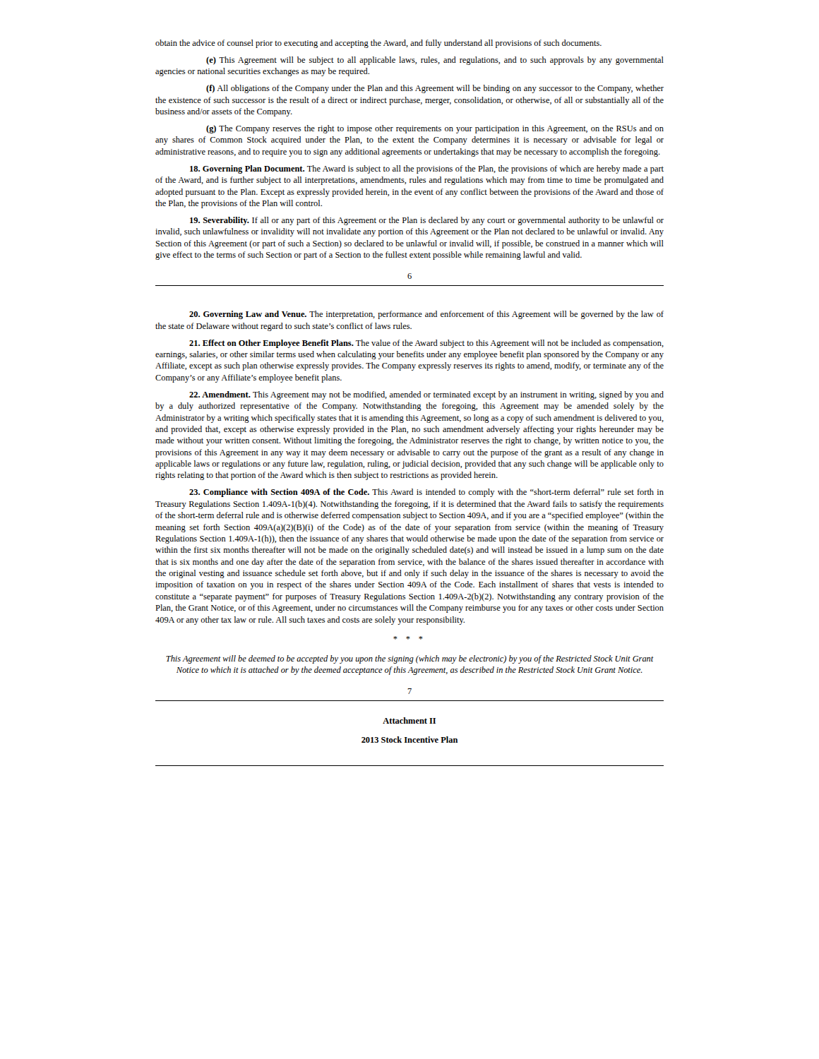obtain the advice of counsel prior to executing and accepting the Award, and fully understand all provisions of such documents.
(e) This Agreement will be subject to all applicable laws, rules, and regulations, and to such approvals by any governmental agencies or national securities exchanges as may be required.
(f) All obligations of the Company under the Plan and this Agreement will be binding on any successor to the Company, whether the existence of such successor is the result of a direct or indirect purchase, merger, consolidation, or otherwise, of all or substantially all of the business and/or assets of the Company.
(g) The Company reserves the right to impose other requirements on your participation in this Agreement, on the RSUs and on any shares of Common Stock acquired under the Plan, to the extent the Company determines it is necessary or advisable for legal or administrative reasons, and to require you to sign any additional agreements or undertakings that may be necessary to accomplish the foregoing.
18. Governing Plan Document. The Award is subject to all the provisions of the Plan, the provisions of which are hereby made a part of the Award, and is further subject to all interpretations, amendments, rules and regulations which may from time to time be promulgated and adopted pursuant to the Plan. Except as expressly provided herein, in the event of any conflict between the provisions of the Award and those of the Plan, the provisions of the Plan will control.
19. Severability. If all or any part of this Agreement or the Plan is declared by any court or governmental authority to be unlawful or invalid, such unlawfulness or invalidity will not invalidate any portion of this Agreement or the Plan not declared to be unlawful or invalid. Any Section of this Agreement (or part of such a Section) so declared to be unlawful or invalid will, if possible, be construed in a manner which will give effect to the terms of such Section or part of a Section to the fullest extent possible while remaining lawful and valid.
6
20. Governing Law and Venue. The interpretation, performance and enforcement of this Agreement will be governed by the law of the state of Delaware without regard to such state’s conflict of laws rules.
21. Effect on Other Employee Benefit Plans. The value of the Award subject to this Agreement will not be included as compensation, earnings, salaries, or other similar terms used when calculating your benefits under any employee benefit plan sponsored by the Company or any Affiliate, except as such plan otherwise expressly provides. The Company expressly reserves its rights to amend, modify, or terminate any of the Company’s or any Affiliate’s employee benefit plans.
22. Amendment. This Agreement may not be modified, amended or terminated except by an instrument in writing, signed by you and by a duly authorized representative of the Company. Notwithstanding the foregoing, this Agreement may be amended solely by the Administrator by a writing which specifically states that it is amending this Agreement, so long as a copy of such amendment is delivered to you, and provided that, except as otherwise expressly provided in the Plan, no such amendment adversely affecting your rights hereunder may be made without your written consent. Without limiting the foregoing, the Administrator reserves the right to change, by written notice to you, the provisions of this Agreement in any way it may deem necessary or advisable to carry out the purpose of the grant as a result of any change in applicable laws or regulations or any future law, regulation, ruling, or judicial decision, provided that any such change will be applicable only to rights relating to that portion of the Award which is then subject to restrictions as provided herein.
23. Compliance with Section 409A of the Code. This Award is intended to comply with the “short-term deferral” rule set forth in Treasury Regulations Section 1.409A-1(b)(4). Notwithstanding the foregoing, if it is determined that the Award fails to satisfy the requirements of the short-term deferral rule and is otherwise deferred compensation subject to Section 409A, and if you are a “specified employee” (within the meaning set forth Section 409A(a)(2)(B)(i) of the Code) as of the date of your separation from service (within the meaning of Treasury Regulations Section 1.409A-1(h)), then the issuance of any shares that would otherwise be made upon the date of the separation from service or within the first six months thereafter will not be made on the originally scheduled date(s) and will instead be issued in a lump sum on the date that is six months and one day after the date of the separation from service, with the balance of the shares issued thereafter in accordance with the original vesting and issuance schedule set forth above, but if and only if such delay in the issuance of the shares is necessary to avoid the imposition of taxation on you in respect of the shares under Section 409A of the Code. Each installment of shares that vests is intended to constitute a “separate payment” for purposes of Treasury Regulations Section 1.409A-2(b)(2). Notwithstanding any contrary provision of the Plan, the Grant Notice, or of this Agreement, under no circumstances will the Company reimburse you for any taxes or other costs under Section 409A or any other tax law or rule. All such taxes and costs are solely your responsibility.
* * *
This Agreement will be deemed to be accepted by you upon the signing (which may be electronic) by you of the Restricted Stock Unit Grant Notice to which it is attached or by the deemed acceptance of this Agreement, as described in the Restricted Stock Unit Grant Notice.
7
Attachment II
2013 Stock Incentive Plan